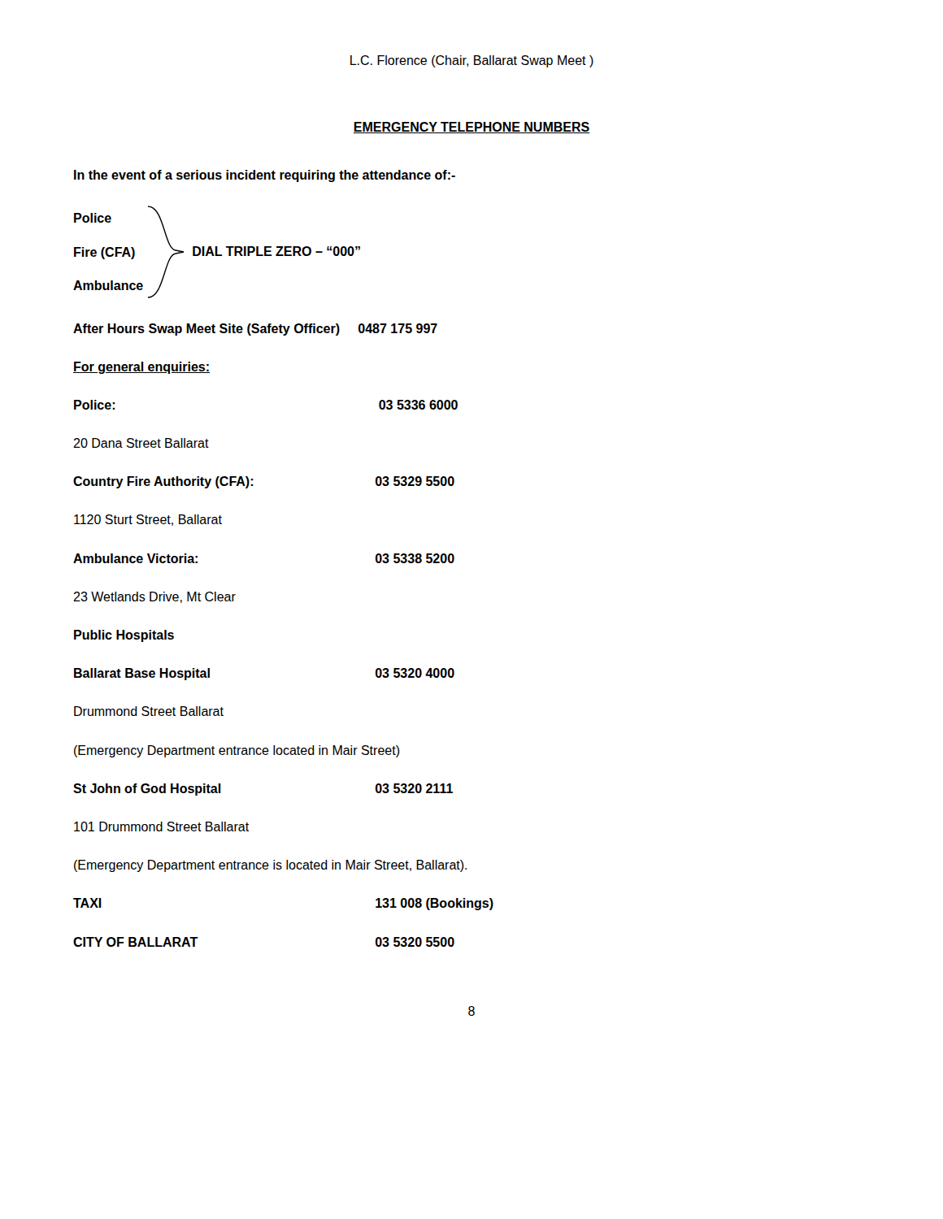L.C. Florence (Chair, Ballarat Swap Meet )
EMERGENCY TELEPHONE NUMBERS
In the event of a serious incident requiring the attendance of:-
| Police Fire (CFA) Ambulance | | DIAL TRIPLE ZERO – “000” |
After Hours Swap Meet Site (Safety Officer) 0487 175 997
For general enquiries:
| Police: | 03 5336 6000 |
| 20 Dana Street Ballarat |
| Country Fire Authority (CFA): | 03 5329 5500 |
| 1120 Sturt Street, Ballarat |
| Ambulance Victoria: | 03 5338 5200 |
| 23 Wetlands Drive, Mt Clear |
| Public Hospitals | |
| Ballarat Base Hospital | 03 5320 4000 |
| Drummond Street Ballarat |
| (Emergency Department entrance located in Mair Street) |
| St John of God Hospital | 03 5320 2111 |
| 101 Drummond Street Ballarat |
| (Emergency Department entrance is located in Mair Street, Ballarat). |
| TAXI | 131 008 (Bookings) |
| CITY OF BALLARAT | 03 5320 5500 |
8